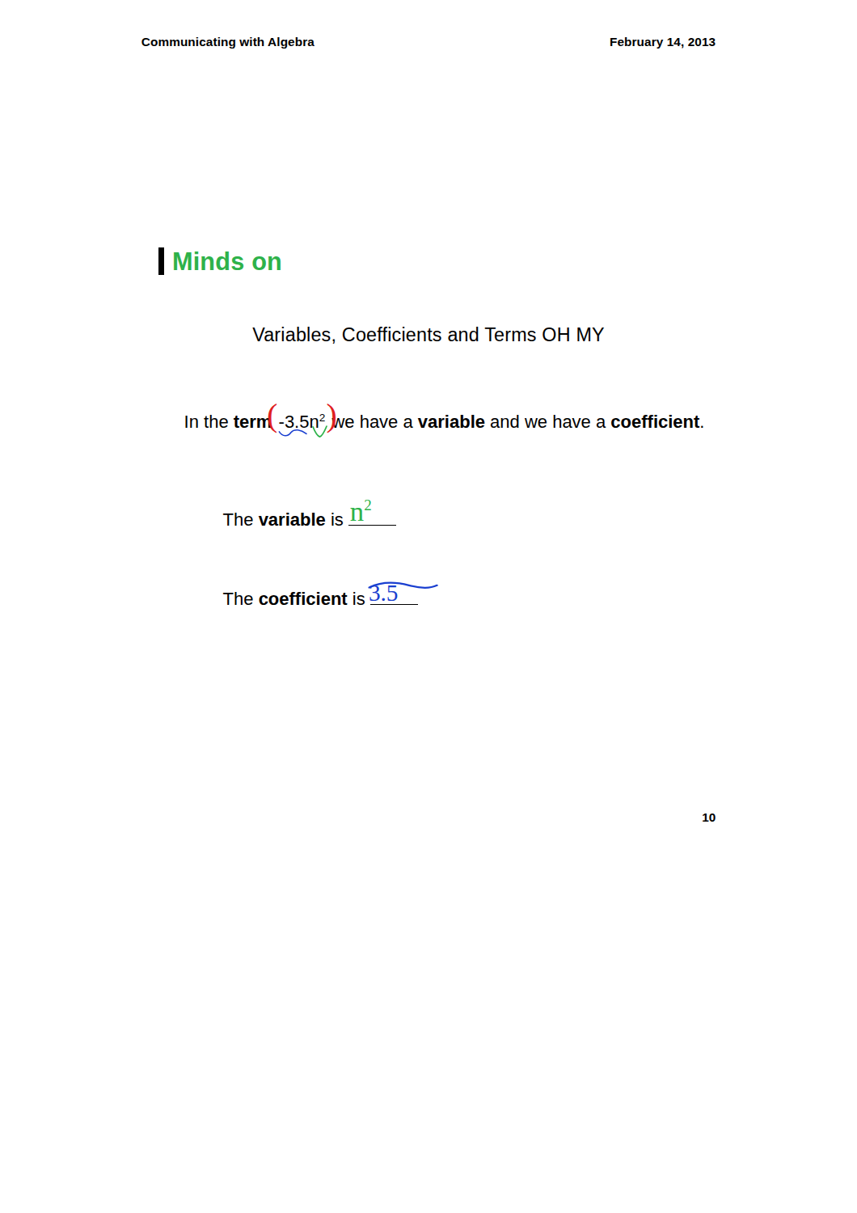Communicating with Algebra
February 14, 2013
Minds on
Variables, Coefficients and Terms OH MY
In the term (-3.5n2) we have a variable and we have a coefficient.
The variable is n2
The coefficient is 3.5
10